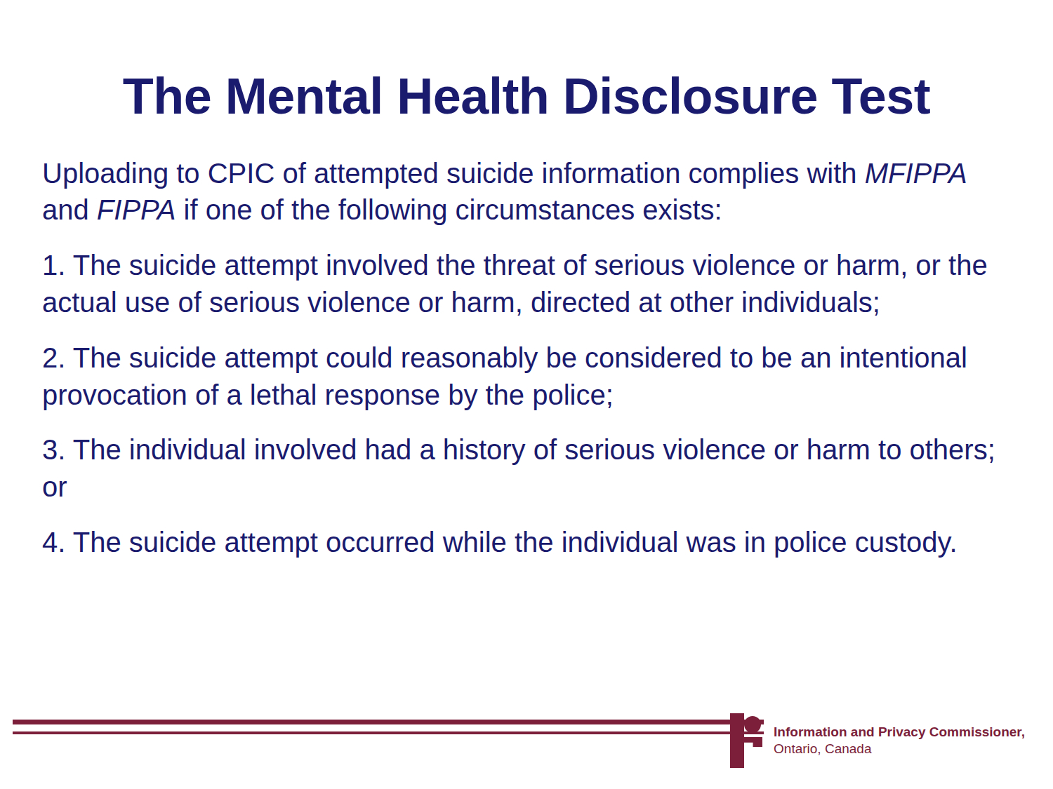The Mental Health Disclosure Test
Uploading to CPIC of attempted suicide information complies with MFIPPA and FIPPA if one of the following circumstances exists:
1. The suicide attempt involved the threat of serious violence or harm, or the actual use of serious violence or harm, directed at other individuals;
2. The suicide attempt could reasonably be considered to be an intentional provocation of a lethal response by the police;
3. The individual involved had a history of serious violence or harm to others; or
4. The suicide attempt occurred while the individual was in police custody.
Information and Privacy Commissioner, Ontario, Canada